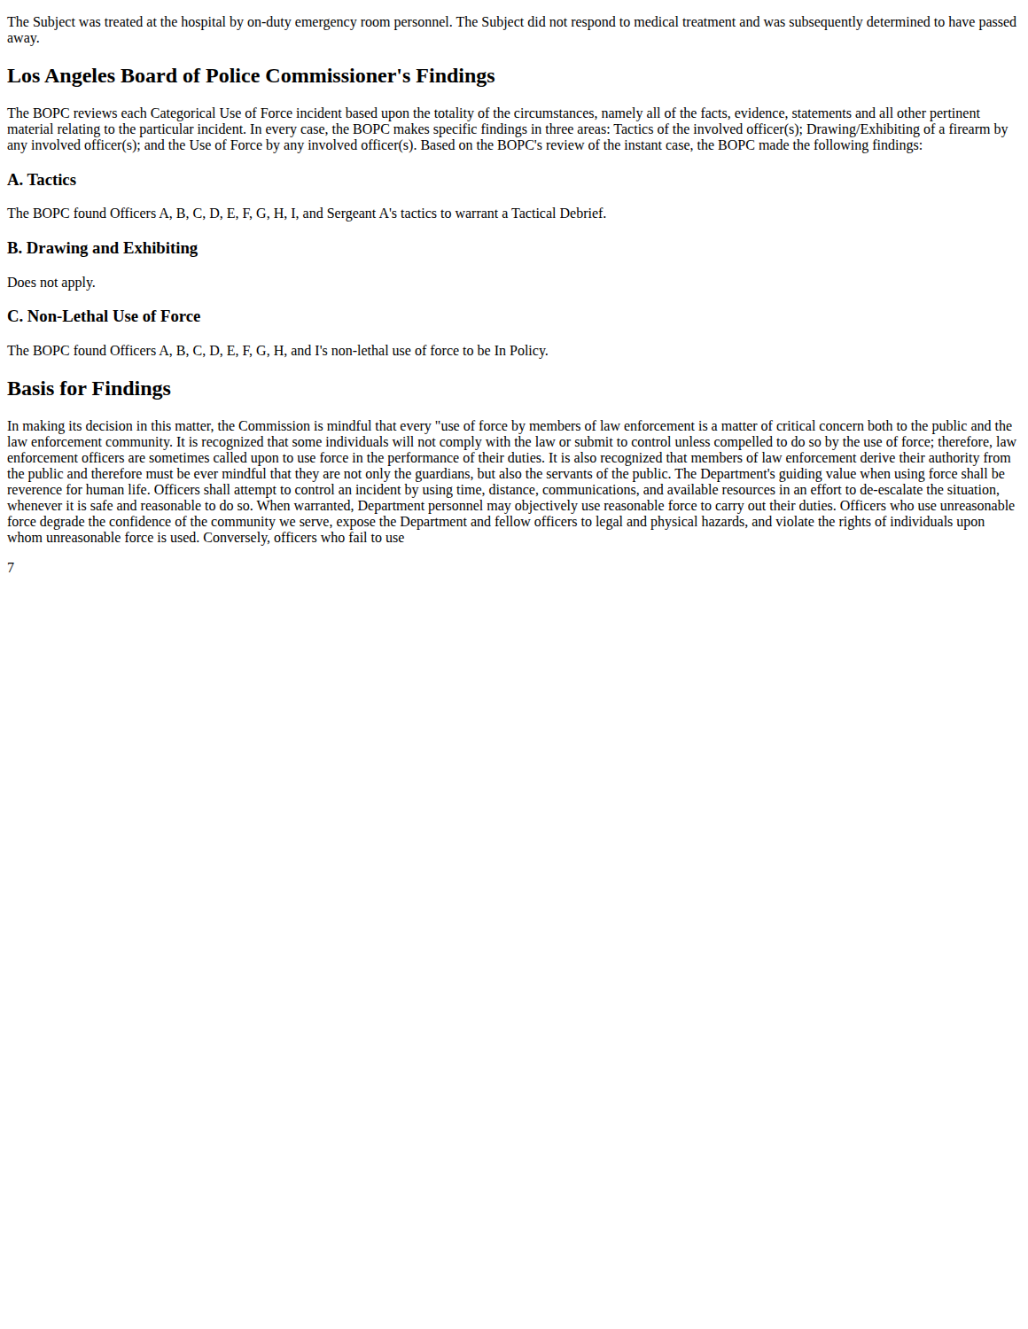The Subject was treated at the hospital by on-duty emergency room personnel. The Subject did not respond to medical treatment and was subsequently determined to have passed away.
Los Angeles Board of Police Commissioner's Findings
The BOPC reviews each Categorical Use of Force incident based upon the totality of the circumstances, namely all of the facts, evidence, statements and all other pertinent material relating to the particular incident. In every case, the BOPC makes specific findings in three areas: Tactics of the involved officer(s); Drawing/Exhibiting of a firearm by any involved officer(s); and the Use of Force by any involved officer(s). Based on the BOPC's review of the instant case, the BOPC made the following findings:
A. Tactics
The BOPC found Officers A, B, C, D, E, F, G, H, I, and Sergeant A's tactics to warrant a Tactical Debrief.
B. Drawing and Exhibiting
Does not apply.
C. Non-Lethal Use of Force
The BOPC found Officers A, B, C, D, E, F, G, H, and I's non-lethal use of force to be In Policy.
Basis for Findings
In making its decision in this matter, the Commission is mindful that every "use of force by members of law enforcement is a matter of critical concern both to the public and the law enforcement community. It is recognized that some individuals will not comply with the law or submit to control unless compelled to do so by the use of force; therefore, law enforcement officers are sometimes called upon to use force in the performance of their duties. It is also recognized that members of law enforcement derive their authority from the public and therefore must be ever mindful that they are not only the guardians, but also the servants of the public. The Department's guiding value when using force shall be reverence for human life. Officers shall attempt to control an incident by using time, distance, communications, and available resources in an effort to de-escalate the situation, whenever it is safe and reasonable to do so. When warranted, Department personnel may objectively use reasonable force to carry out their duties. Officers who use unreasonable force degrade the confidence of the community we serve, expose the Department and fellow officers to legal and physical hazards, and violate the rights of individuals upon whom unreasonable force is used. Conversely, officers who fail to use
7